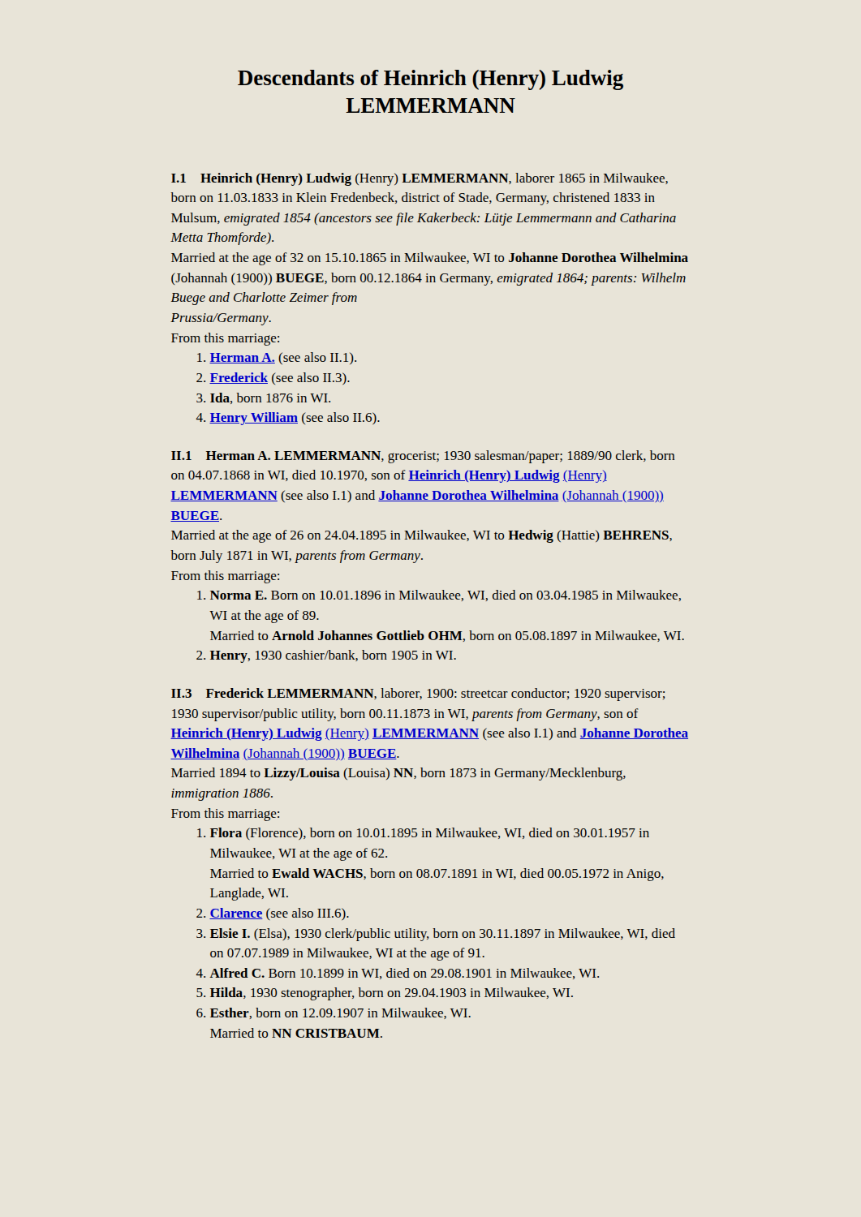Descendants of Heinrich (Henry) Ludwig
LEMMERMANN
I.1 Heinrich (Henry) Ludwig (Henry) LEMMERMANN, laborer 1865 in Milwaukee, born on 11.03.1833 in Klein Fredenbeck, district of Stade, Germany, christened 1833 in Mulsum, emigrated 1854 (ancestors see file Kakerbeck: Lütje Lemmermann and Catharina Metta Thomforde).
Married at the age of 32 on 15.10.1865 in Milwaukee, WI to Johanne Dorothea Wilhelmina (Johannah (1900)) BUEGE, born 00.12.1864 in Germany, emigrated 1864; parents: Wilhelm Buege and Charlotte Zeimer from
Prussia/Germany.
From this marriage:
Herman A. (see also II.1).
Frederick (see also II.3).
Ida, born 1876 in WI.
Henry William (see also II.6).
II.1 Herman A. LEMMERMANN, grocerist; 1930 salesman/paper; 1889/90 clerk, born on 04.07.1868 in WI, died 10.1970, son of Heinrich (Henry) Ludwig (Henry) LEMMERMANN (see also I.1) and Johanne Dorothea Wilhelmina (Johannah (1900)) BUEGE.
Married at the age of 26 on 24.04.1895 in Milwaukee, WI to Hedwig (Hattie) BEHRENS, born July 1871 in WI, parents from Germany.
From this marriage:
Norma E. Born on 10.01.1896 in Milwaukee, WI, died on 03.04.1985 in Milwaukee, WI at the age of 89.
Married to Arnold Johannes Gottlieb OHM, born on 05.08.1897 in Milwaukee, WI.
Henry, 1930 cashier/bank, born 1905 in WI.
II.3 Frederick LEMMERMANN, laborer, 1900: streetcar conductor; 1920 supervisor; 1930 supervisor/public utility, born 00.11.1873 in WI, parents from Germany, son of Heinrich (Henry) Ludwig (Henry) LEMMERMANN (see also I.1) and Johanne Dorothea Wilhelmina (Johannah (1900)) BUEGE.
Married 1894 to Lizzy/Louisa (Louisa) NN, born 1873 in Germany/Mecklenburg, immigration 1886.
From this marriage:
Flora (Florence), born on 10.01.1895 in Milwaukee, WI, died on 30.01.1957 in Milwaukee, WI at the age of 62.
Married to Ewald WACHS, born on 08.07.1891 in WI, died 00.05.1972 in Anigo, Langlade, WI.
Clarence (see also III.6).
Elsie I. (Elsa), 1930 clerk/public utility, born on 30.11.1897 in Milwaukee, WI, died on 07.07.1989 in Milwaukee, WI at the age of 91.
Alfred C. Born 10.1899 in WI, died on 29.08.1901 in Milwaukee, WI.
Hilda, 1930 stenographer, born on 29.04.1903 in Milwaukee, WI.
Esther, born on 12.09.1907 in Milwaukee, WI.
Married to NN CRISTBAUM.